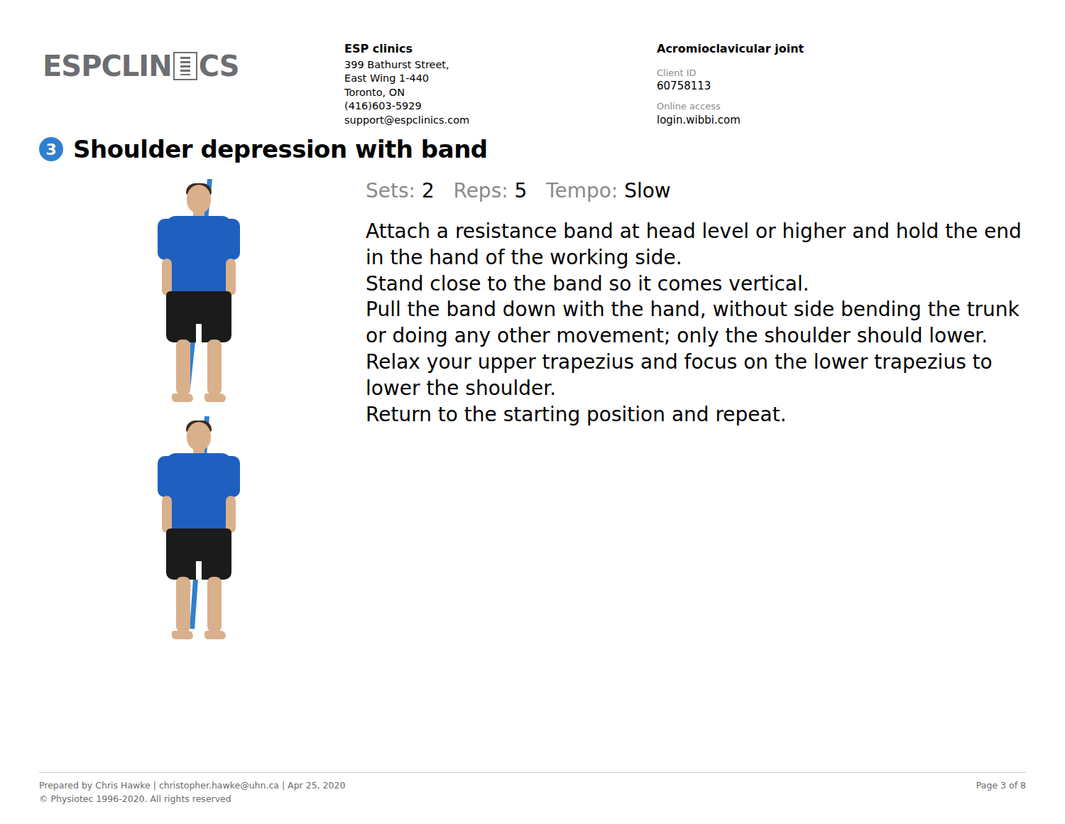ESPCLIN CS
ESP clinics
399 Bathurst Street,
East Wing 1-440
Toronto, ON
(416)603-5929
support@espclinics.com
Acromioclavicular joint
Client ID
60758113
Online access
login.wibbi.com
3 Shoulder depression with band
Sets: 2 Reps: 5 Tempo: Slow
Attach a resistance band at head level or higher and hold the end in the hand of the working side.
Stand close to the band so it comes vertical.
Pull the band down with the hand, without side bending the trunk or doing any other movement; only the shoulder should lower.
Relax your upper trapezius and focus on the lower trapezius to lower the shoulder.
Return to the starting position and repeat.
Prepared by Chris Hawke | christopher.hawke@uhn.ca | Apr 25, 2020
© Physiotec 1996-2020. All rights reserved
Page 3 of 8